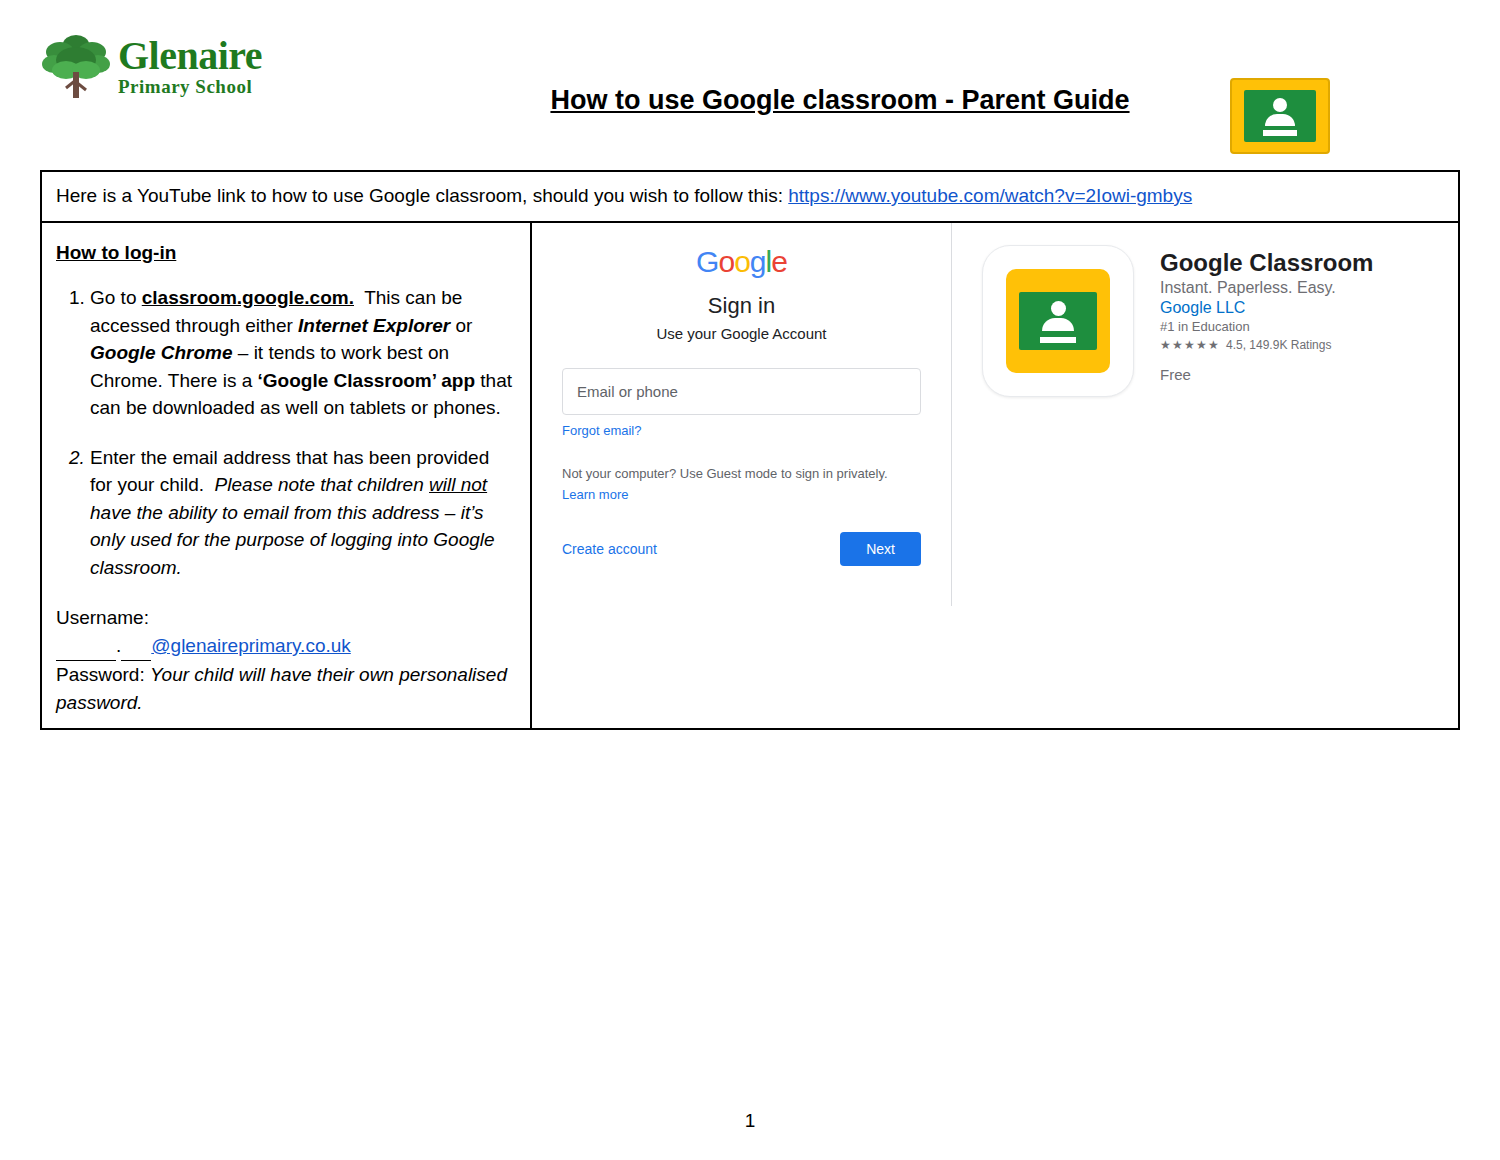Glenaire
Primary School
How to use Google classroom - Parent Guide
| Here is a YouTube link to how to use Google classroom, should you wish to follow this: https://www.youtube.com/watch?v=2Iowi-gmbys |
| How to log-in Go to classroom.google.com. This can be accessed through either Internet Explorer or Google Chrome – it tends to work best on Chrome. There is a ‘Google Classroom’ app that can be downloaded as well on tablets or phones. Enter the email address that has been provided for your child. Please note that children will not have the ability to email from this address – it’s only used for the purpose of logging into Google classroom. Username: . @glenaireprimary.co.uk Password: Your child will have their own personalised password. | G o o g l e Sign in Use your Google Account Email or phone Forgot email? Not your computer? Use Guest mode to sign in privately. Learn more Create account Next Google Classroom Instant. Paperless. Easy. Google LLC #1 in Education ★★★★★ 4.5, 149.9K Ratings Free |
1